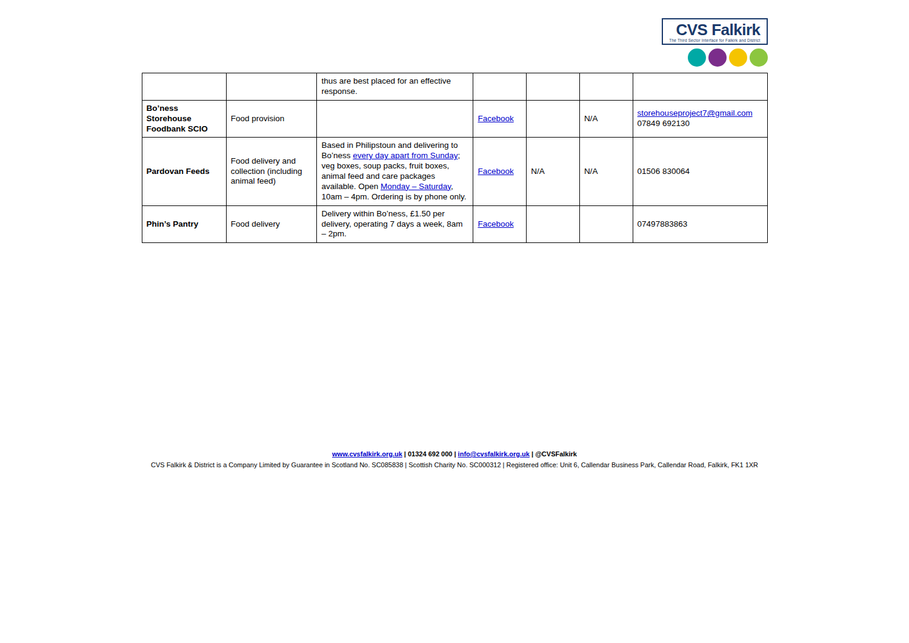CVS Falkirk
The Third Sector Interface for Falkirk and District
| | | thus are best placed for an effective response. | | | | |
| Bo’ness Storehouse Foodbank SCIO | Food provision | | Facebook | | N/A | storehouseproject7@gmail.com 07849 692130 |
| Pardovan Feeds | Food delivery and collection (including animal feed) | Based in Philipstoun and delivering to Bo’ness every day apart from Sunday ; veg boxes, soup packs, fruit boxes, animal feed and care packages available. Open Monday – Saturday , 10am – 4pm. Ordering is by phone only. | Facebook | N/A | N/A | 01506 830064 |
| Phin’s Pantry | Food delivery | Delivery within Bo’ness, £1.50 per delivery, operating 7 days a week, 8am – 2pm. | Facebook | | | 07497883863 |
www.cvsfalkirk.org.uk | 01324 692 000 | info@cvsfalkirk.org.uk | @CVSFalkirk
CVS Falkirk & District is a Company Limited by Guarantee in Scotland No. SC085838 | Scottish Charity No. SC000312 | Registered office: Unit 6, Callendar Business Park, Callendar Road, Falkirk, FK1 1XR